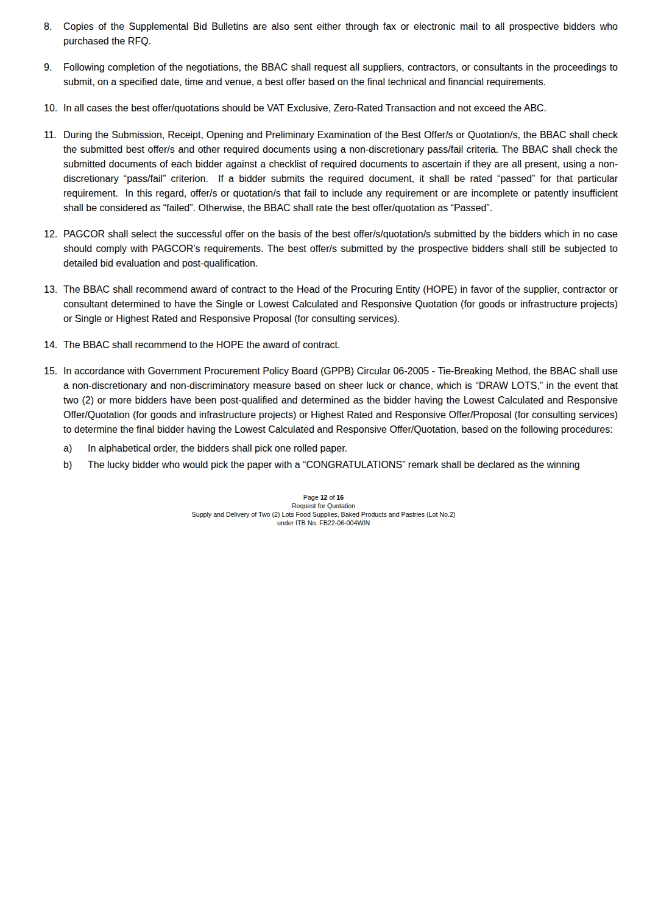8. Copies of the Supplemental Bid Bulletins are also sent either through fax or electronic mail to all prospective bidders who purchased the RFQ.
9. Following completion of the negotiations, the BBAC shall request all suppliers, contractors, or consultants in the proceedings to submit, on a specified date, time and venue, a best offer based on the final technical and financial requirements.
10. In all cases the best offer/quotations should be VAT Exclusive, Zero-Rated Transaction and not exceed the ABC.
11. During the Submission, Receipt, Opening and Preliminary Examination of the Best Offer/s or Quotation/s, the BBAC shall check the submitted best offer/s and other required documents using a non-discretionary pass/fail criteria. The BBAC shall check the submitted documents of each bidder against a checklist of required documents to ascertain if they are all present, using a non-discretionary “pass/fail” criterion. If a bidder submits the required document, it shall be rated “passed” for that particular requirement. In this regard, offer/s or quotation/s that fail to include any requirement or are incomplete or patently insufficient shall be considered as “failed”. Otherwise, the BBAC shall rate the best offer/quotation as “Passed”.
12. PAGCOR shall select the successful offer on the basis of the best offer/s/quotation/s submitted by the bidders which in no case should comply with PAGCOR’s requirements. The best offer/s submitted by the prospective bidders shall still be subjected to detailed bid evaluation and post-qualification.
13. The BBAC shall recommend award of contract to the Head of the Procuring Entity (HOPE) in favor of the supplier, contractor or consultant determined to have the Single or Lowest Calculated and Responsive Quotation (for goods or infrastructure projects) or Single or Highest Rated and Responsive Proposal (for consulting services).
14. The BBAC shall recommend to the HOPE the award of contract.
15. In accordance with Government Procurement Policy Board (GPPB) Circular 06-2005 - Tie-Breaking Method, the BBAC shall use a non-discretionary and non-discriminatory measure based on sheer luck or chance, which is “DRAW LOTS,” in the event that two (2) or more bidders have been post-qualified and determined as the bidder having the Lowest Calculated and Responsive Offer/Quotation (for goods and infrastructure projects) or Highest Rated and Responsive Offer/Proposal (for consulting services) to determine the final bidder having the Lowest Calculated and Responsive Offer/Quotation, based on the following procedures:
a) In alphabetical order, the bidders shall pick one rolled paper.
b) The lucky bidder who would pick the paper with a “CONGRATULATIONS” remark shall be declared as the winning
Page 12 of 16
Request for Quotation
Supply and Delivery of Two (2) Lots Food Supplies, Baked Products and Pastries (Lot No.2)
under ITB No. FB22-06-004WIN